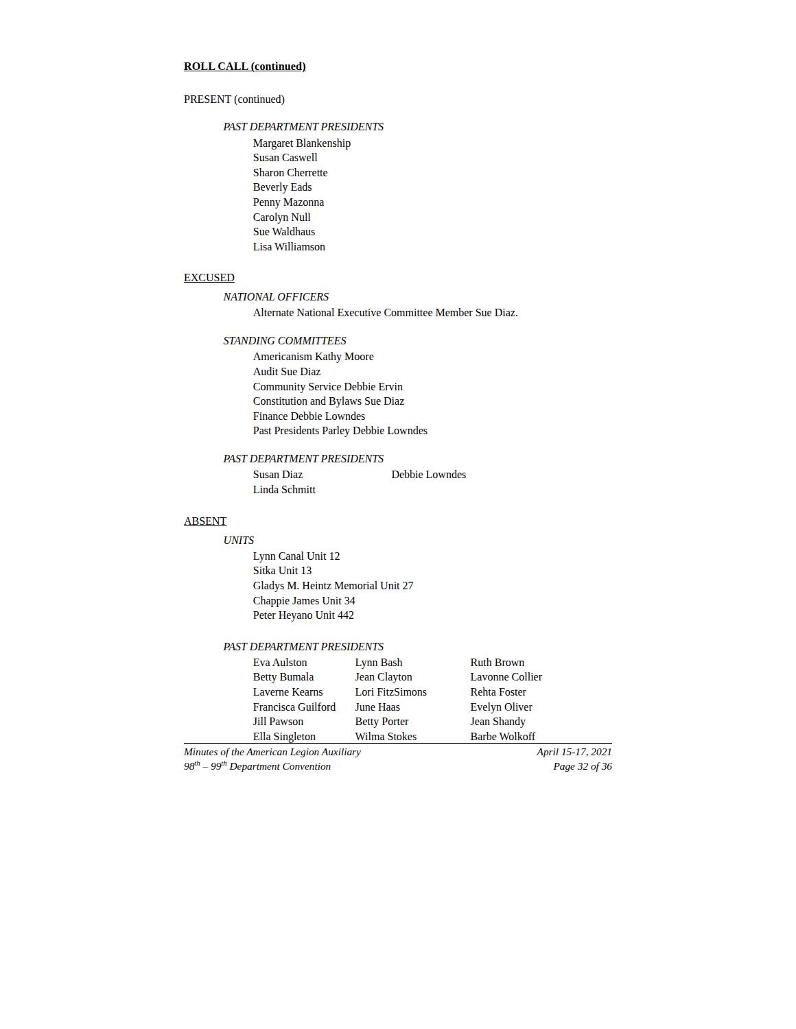ROLL CALL (continued)
PRESENT (continued)
PAST DEPARTMENT PRESIDENTS
Margaret Blankenship
Susan Caswell
Sharon Cherrette
Beverly Eads
Penny Mazonna
Carolyn Null
Sue Waldhaus
Lisa Williamson
EXCUSED
NATIONAL OFFICERS
Alternate National Executive Committee Member Sue Diaz.
STANDING COMMITTEES
Americanism Kathy Moore
Audit Sue Diaz
Community Service Debbie Ervin
Constitution and Bylaws Sue Diaz
Finance Debbie Lowndes
Past Presidents Parley Debbie Lowndes
PAST DEPARTMENT PRESIDENTS
Susan Diaz Debbie Lowndes
Linda Schmitt
ABSENT
UNITS
Lynn Canal Unit 12
Sitka Unit 13
Gladys M. Heintz Memorial Unit 27
Chappie James Unit 34
Peter Heyano Unit 442
PAST DEPARTMENT PRESIDENTS
Eva Aulston Lynn Bash Ruth Brown
Betty Bumala Jean Clayton Lavonne Collier
Laverne Kearns Lori FitzSimons Rehta Foster
Francisca Guilford June Haas Evelyn Oliver
Jill Pawson Betty Porter Jean Shandy
Ella Singleton Wilma Stokes Barbe Wolkoff
Minutes of the American Legion Auxiliary April 15-17, 2021
98th – 99th Department Convention Page 32 of 36